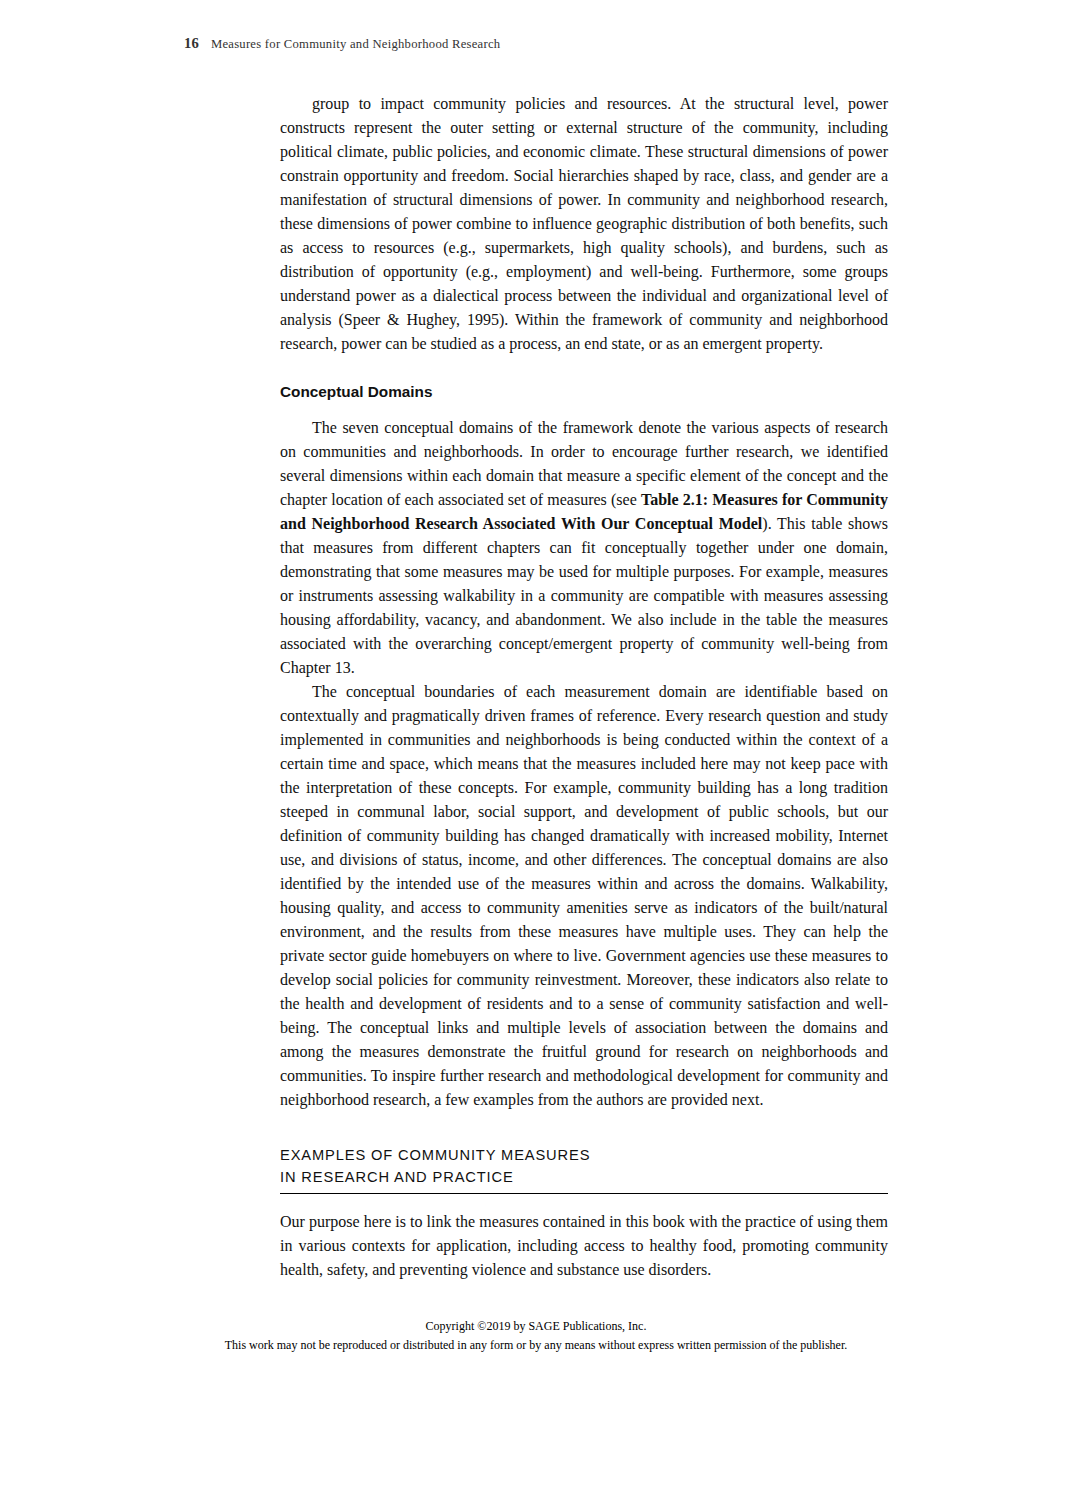16 Measures for Community and Neighborhood Research
group to impact community policies and resources. At the structural level, power constructs represent the outer setting or external structure of the community, including political climate, public policies, and economic climate. These structural dimensions of power constrain opportunity and freedom. Social hierarchies shaped by race, class, and gender are a manifestation of structural dimensions of power. In community and neighborhood research, these dimensions of power combine to influence geographic distribution of both benefits, such as access to resources (e.g., supermarkets, high quality schools), and burdens, such as distribution of opportunity (e.g., employment) and well-being. Furthermore, some groups understand power as a dialectical process between the individual and organizational level of analysis (Speer & Hughey, 1995). Within the framework of community and neighborhood research, power can be studied as a process, an end state, or as an emergent property.
Conceptual Domains
The seven conceptual domains of the framework denote the various aspects of research on communities and neighborhoods. In order to encourage further research, we identified several dimensions within each domain that measure a specific element of the concept and the chapter location of each associated set of measures (see Table 2.1: Measures for Community and Neighborhood Research Associated With Our Conceptual Model). This table shows that measures from different chapters can fit conceptually together under one domain, demonstrating that some measures may be used for multiple purposes. For example, measures or instruments assessing walkability in a community are compatible with measures assessing housing affordability, vacancy, and abandonment. We also include in the table the measures associated with the overarching concept/emergent property of community well-being from Chapter 13.
The conceptual boundaries of each measurement domain are identifiable based on contextually and pragmatically driven frames of reference. Every research question and study implemented in communities and neighborhoods is being conducted within the context of a certain time and space, which means that the measures included here may not keep pace with the interpretation of these concepts. For example, community building has a long tradition steeped in communal labor, social support, and development of public schools, but our definition of community building has changed dramatically with increased mobility, Internet use, and divisions of status, income, and other differences. The conceptual domains are also identified by the intended use of the measures within and across the domains. Walkability, housing quality, and access to community amenities serve as indicators of the built/natural environment, and the results from these measures have multiple uses. They can help the private sector guide homebuyers on where to live. Government agencies use these measures to develop social policies for community reinvestment. Moreover, these indicators also relate to the health and development of residents and to a sense of community satisfaction and well-being. The conceptual links and multiple levels of association between the domains and among the measures demonstrate the fruitful ground for research on neighborhoods and communities. To inspire further research and methodological development for community and neighborhood research, a few examples from the authors are provided next.
Examples of Community Measures
in Research and Practice
Our purpose here is to link the measures contained in this book with the practice of using them in various contexts for application, including access to healthy food, promoting community health, safety, and preventing violence and substance use disorders.
Copyright ©2019 by SAGE Publications, Inc.
This work may not be reproduced or distributed in any form or by any means without express written permission of the publisher.